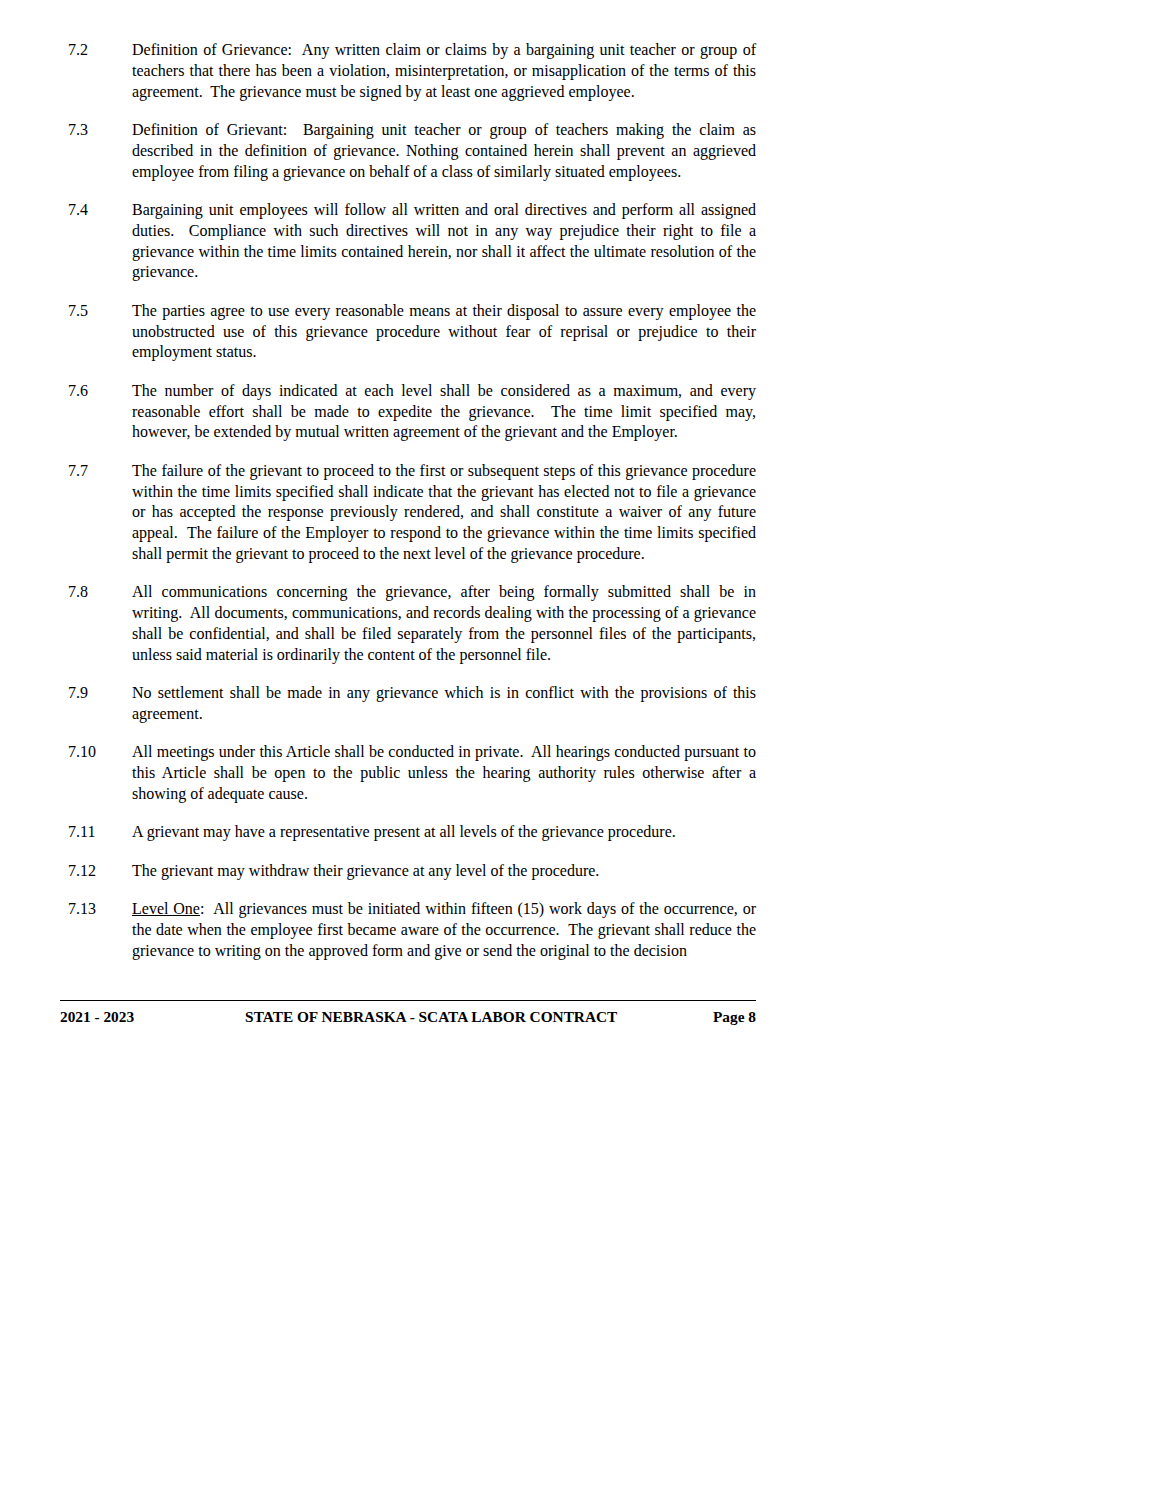7.2
Definition of Grievance: Any written claim or claims by a bargaining unit teacher or group of teachers that there has been a violation, misinterpretation, or misapplication of the terms of this agreement. The grievance must be signed by at least one aggrieved employee.
7.3
Definition of Grievant: Bargaining unit teacher or group of teachers making the claim as described in the definition of grievance. Nothing contained herein shall prevent an aggrieved employee from filing a grievance on behalf of a class of similarly situated employees.
7.4
Bargaining unit employees will follow all written and oral directives and perform all assigned duties. Compliance with such directives will not in any way prejudice their right to file a grievance within the time limits contained herein, nor shall it affect the ultimate resolution of the grievance.
7.5
The parties agree to use every reasonable means at their disposal to assure every employee the unobstructed use of this grievance procedure without fear of reprisal or prejudice to their employment status.
7.6
The number of days indicated at each level shall be considered as a maximum, and every reasonable effort shall be made to expedite the grievance. The time limit specified may, however, be extended by mutual written agreement of the grievant and the Employer.
7.7
The failure of the grievant to proceed to the first or subsequent steps of this grievance procedure within the time limits specified shall indicate that the grievant has elected not to file a grievance or has accepted the response previously rendered, and shall constitute a waiver of any future appeal. The failure of the Employer to respond to the grievance within the time limits specified shall permit the grievant to proceed to the next level of the grievance procedure.
7.8
All communications concerning the grievance, after being formally submitted shall be in writing. All documents, communications, and records dealing with the processing of a grievance shall be confidential, and shall be filed separately from the personnel files of the participants, unless said material is ordinarily the content of the personnel file.
7.9
No settlement shall be made in any grievance which is in conflict with the provisions of this agreement.
7.10
All meetings under this Article shall be conducted in private. All hearings conducted pursuant to this Article shall be open to the public unless the hearing authority rules otherwise after a showing of adequate cause.
7.11
A grievant may have a representative present at all levels of the grievance procedure.
7.12
The grievant may withdraw their grievance at any level of the procedure.
7.13
Level One: All grievances must be initiated within fifteen (15) work days of the occurrence, or the date when the employee first became aware of the occurrence. The grievant shall reduce the grievance to writing on the approved form and give or send the original to the decision
2021 - 2023 STATE OF NEBRASKA - SCATA LABOR CONTRACT Page 8